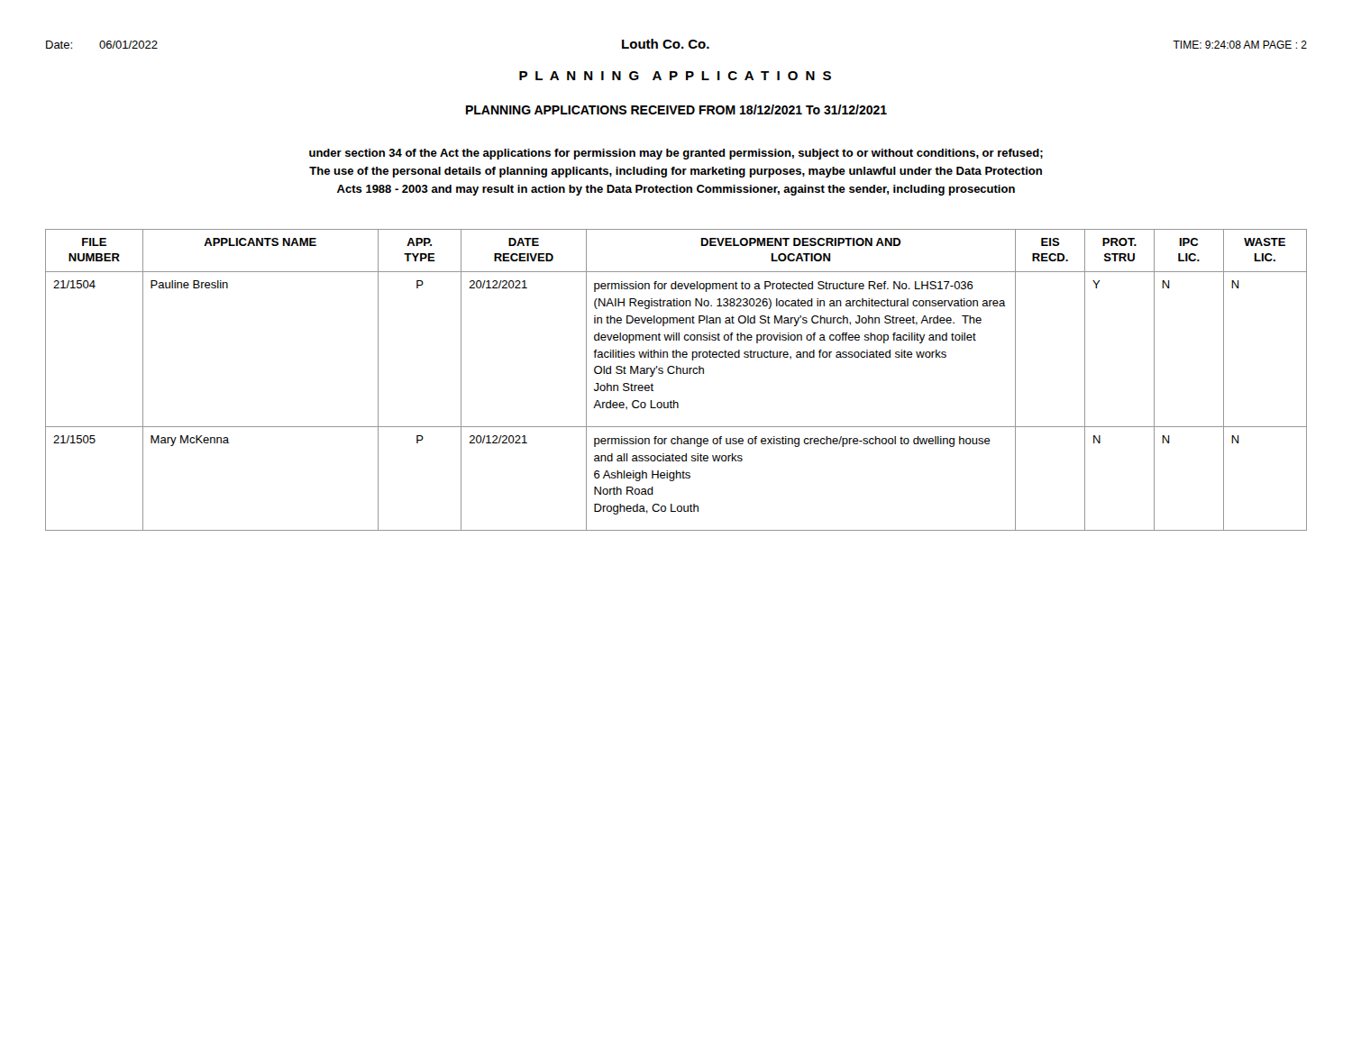Date: 06/01/2022
Louth Co. Co.
TIME: 9:24:08 AM PAGE : 2
P L A N N I N G A P P L I C A T I O N S
PLANNING APPLICATIONS RECEIVED FROM 18/12/2021 To 31/12/2021
under section 34 of the Act the applications for permission may be granted permission, subject to or without conditions, or refused;
The use of the personal details of planning applicants, including for marketing purposes, maybe unlawful under the Data Protection
Acts 1988 - 2003 and may result in action by the Data Protection Commissioner, against the sender, including prosecution
| FILE NUMBER | APPLICANTS NAME | APP. TYPE | DATE RECEIVED | DEVELOPMENT DESCRIPTION AND LOCATION | EIS RECD. | PROT. STRU | IPC LIC. | WASTE LIC. |
| --- | --- | --- | --- | --- | --- | --- | --- | --- |
| 21/1504 | Pauline Breslin | P | 20/12/2021 | permission for development to a Protected Structure Ref. No. LHS17-036 (NAIH Registration No. 13823026) located in an architectural conservation area in the Development Plan at Old St Mary's Church, John Street, Ardee. The development will consist of the provision of a coffee shop facility and toilet facilities within the protected structure, and for associated site works Old St Mary's Church John Street Ardee, Co Louth | | Y | N | N |
| 21/1505 | Mary McKenna | P | 20/12/2021 | permission for change of use of existing creche/pre-school to dwelling house and all associated site works 6 Ashleigh Heights North Road Drogheda, Co Louth | | N | N | N |